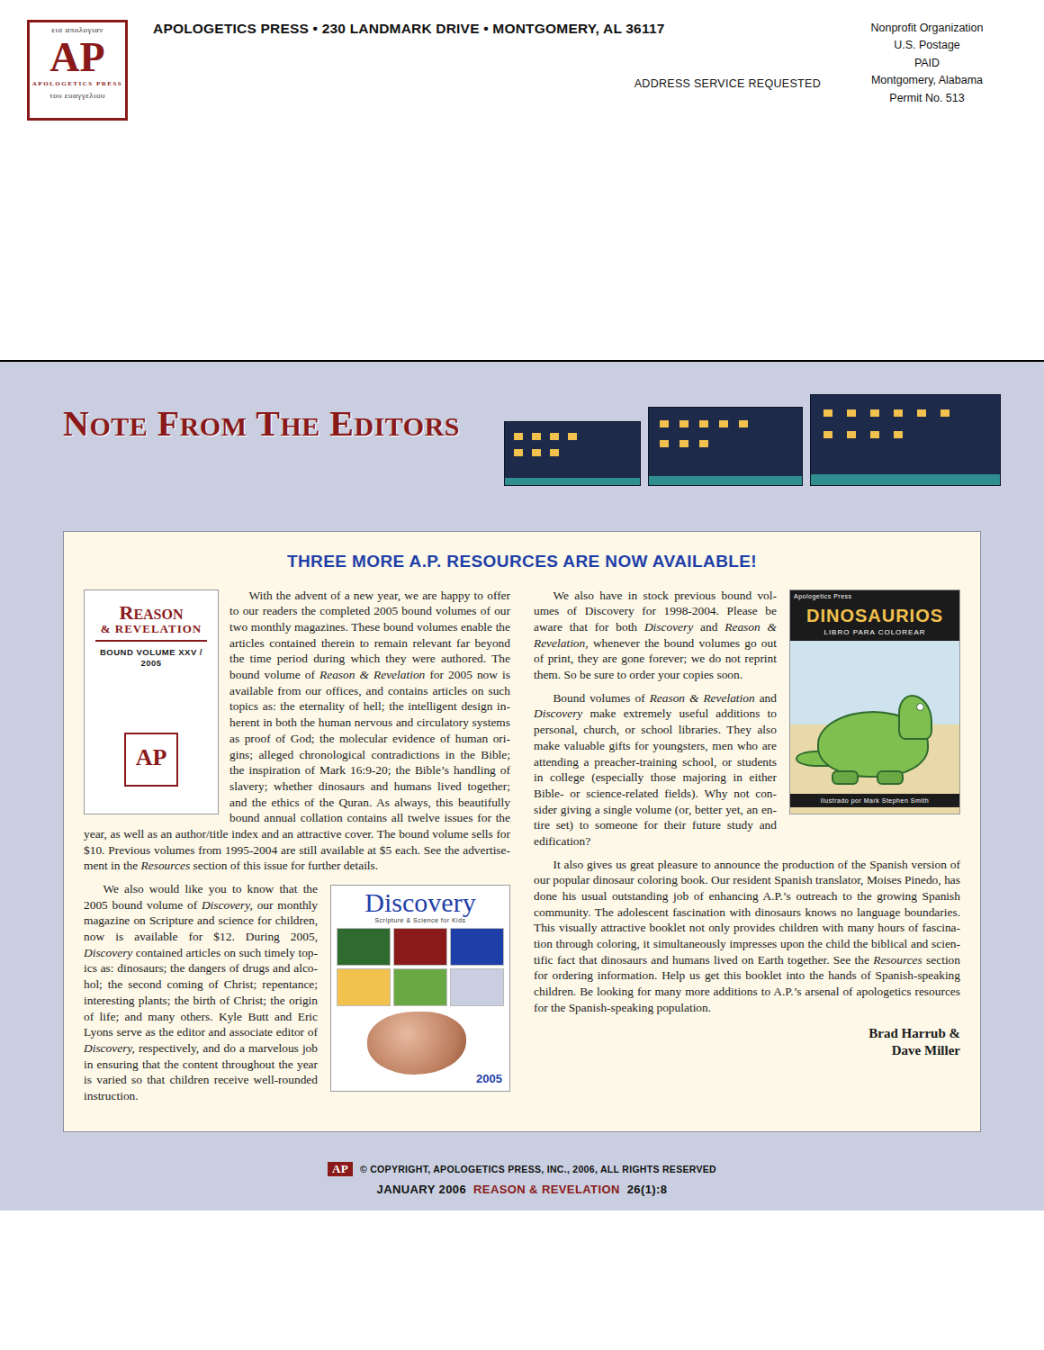εισ απολογιαν
AP
APOLOGETICS PRESS
του ευαγγελιου
APOLOGETICS PRESS • 230 LANDMARK DRIVE • MONTGOMERY, AL 36117
ADDRESS SERVICE REQUESTED
Nonprofit Organization
U.S. Postage
PAID
Montgomery, Alabama
Permit No. 513
NOTE FROM THE EDITORS
THREE MORE A.P. RESOURCES ARE NOW AVAILABLE!
REASON& REVELATION
BOUND VOLUME XXV / 2005
AP
With the advent of a new year, we are happy to offer to our readers the completed 2005 bound volumes of our two monthly magazines. These bound volumes enable the articles contained therein to remain relevant far beyond the time period during which they were authored. The bound volume of Reason & Revelation for 2005 now is available from our offices, and contains articles on such topics as: the eternality of hell; the intelligent design inherent in both the human nervous and circulatory systems as proof of God; the molecular evidence of human origins; alleged chronological contradictions in the Bible; the inspiration of Mark 16:9-20; the Bible’s handling of slavery; whether dinosaurs and humans lived together; and the ethics of the Quran. As always, this beautifully bound annual collation contains all twelve issues for the year, as well as an author/title index and an attractive cover. The bound volume sells for $10. Previous volumes from 1995-2004 are still available at $5 each. See the advertisement in the Resources section of this issue for further details.
Discovery
Scripture & Science for Kids
2005
We also would like you to know that the 2005 bound volume of Discovery, our monthly magazine on Scripture and science for children, now is available for $12. During 2005, Discovery contained articles on such timely topics as: dinosaurs; the dangers of drugs and alcohol; the second coming of Christ; repentance; interesting plants; the birth of Christ; the origin of life; and many others. Kyle Butt and Eric Lyons serve as the editor and associate editor of Discovery, respectively, and do a marvelous job in ensuring that the content throughout the year is varied so that children receive well-rounded instruction.
Apologetics Press
DINOSAURIOS
LIBRO PARA COLOREAR
Ilustrado por Mark Stephen Smith
We also have in stock previous bound volumes of Discovery for 1998-2004. Please be aware that for both Discovery and Reason & Revelation, whenever the bound volumes go out of print, they are gone forever; we do not reprint them. So be sure to order your copies soon.
Bound volumes of Reason & Revelation and Discovery make extremely useful additions to personal, church, or school libraries. They also make valuable gifts for youngsters, men who are attending a preacher-training school, or students in college (especially those majoring in either Bible- or science-related fields). Why not consider giving a single volume (or, better yet, an entire set) to someone for their future study and edification?
It also gives us great pleasure to announce the production of the Spanish version of our popular dinosaur coloring book. Our resident Spanish translator, Moises Pinedo, has done his usual outstanding job of enhancing A.P.’s outreach to the growing Spanish community. The adolescent fascination with dinosaurs knows no language boundaries. This visually attractive booklet not only provides children with many hours of fascination through coloring, it simultaneously impresses upon the child the biblical and scientific fact that dinosaurs and humans lived on Earth together. See the Resources section for ordering information. Help us get this booklet into the hands of Spanish-speaking children. Be looking for many more additions to A.P.’s arsenal of apologetics resources for the Spanish-speaking population.
Brad Harrub &
Dave Miller
AP © COPYRIGHT, APOLOGETICS PRESS, INC., 2006, ALL RIGHTS RESERVED
JANUARY 2006 REASON & REVELATION 26(1):8